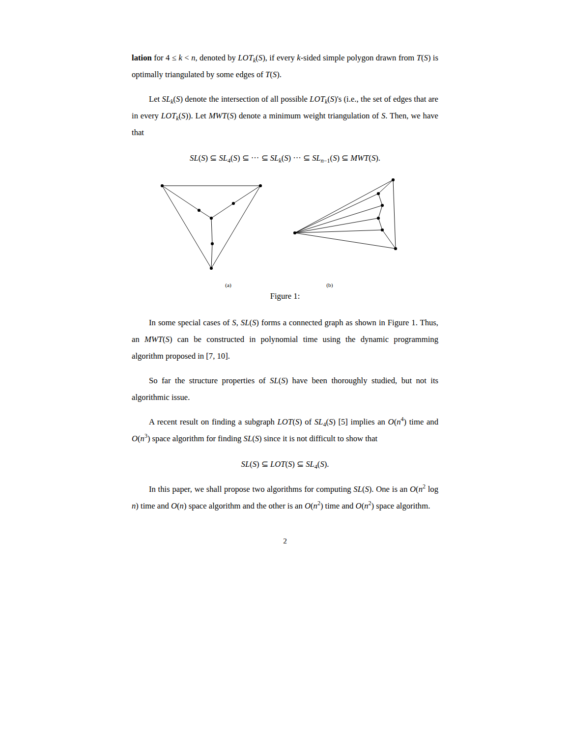lation for 4 ≤ k < n, denoted by LOTk(S), if every k-sided simple polygon drawn from T(S) is optimally triangulated by some edges of T(S).
Let SLk(S) denote the intersection of all possible LOTk(S)'s (i.e., the set of edges that are in every LOTk(S)). Let MWT(S) denote a minimum weight triangulation of S. Then, we have that
SL(S) ⊆ SL4(S) ⊆ ··· ⊆ SLk(S) ··· ⊆ SLn−1(S) ⊆ MWT(S).
(a) (b)
Figure 1:
In some special cases of S, SL(S) forms a connected graph as shown in Figure 1. Thus, an MWT(S) can be constructed in polynomial time using the dynamic programming algorithm proposed in [7, 10].
So far the structure properties of SL(S) have been thoroughly studied, but not its algorithmic issue.
A recent result on finding a subgraph LOT(S) of SL4(S) [5] implies an O(n4) time and O(n3) space algorithm for finding SL(S) since it is not difficult to show that
SL(S) ⊆ LOT(S) ⊆ SL4(S).
In this paper, we shall propose two algorithms for computing SL(S). One is an O(n2 log n) time and O(n) space algorithm and the other is an O(n2) time and O(n2) space algorithm.
2